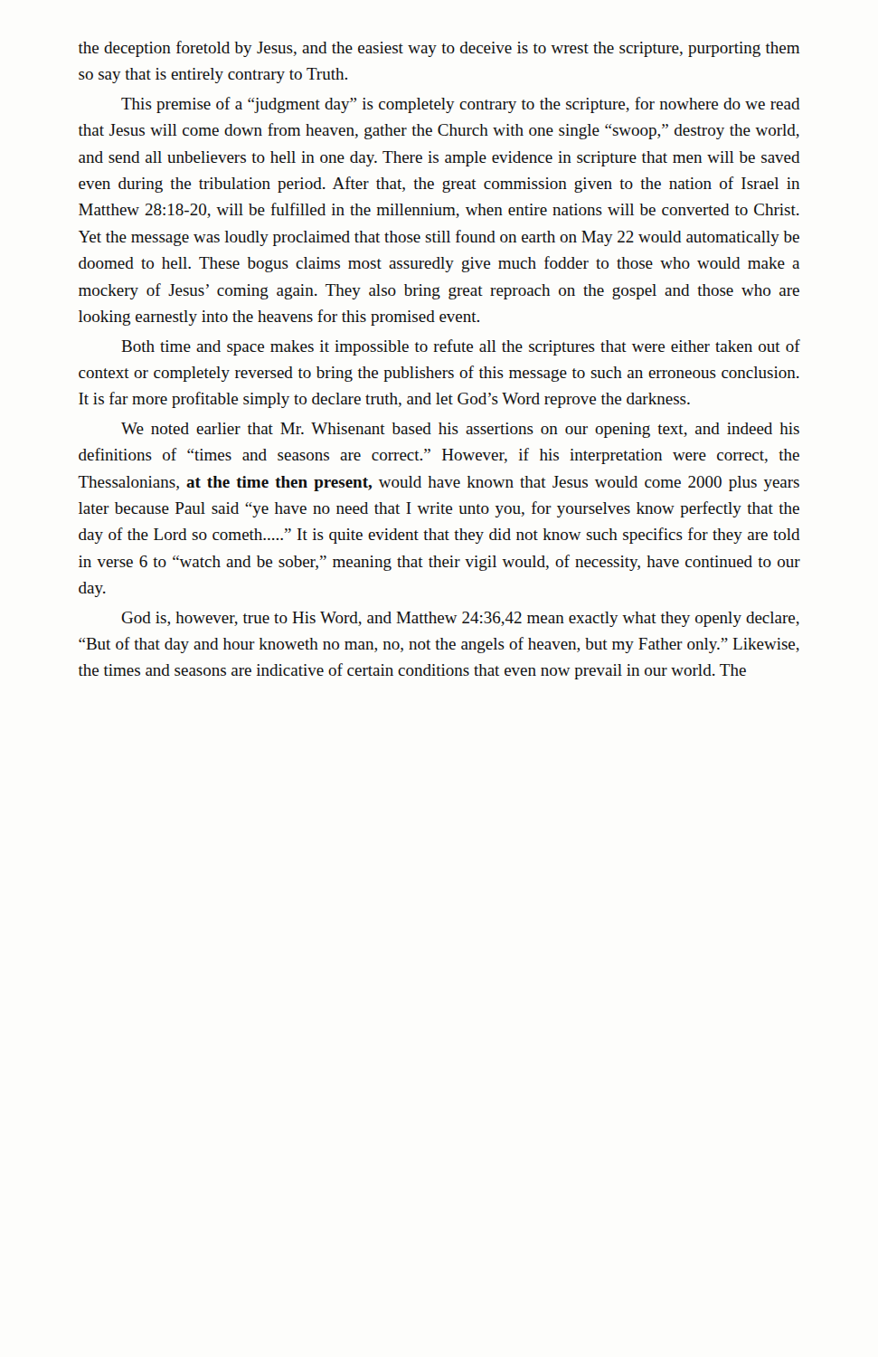the deception foretold by Jesus, and the easiest way to deceive is to wrest the scripture, purporting them so say that is entirely contrary to Truth.
This premise of a “judgment day” is completely contrary to the scripture, for nowhere do we read that Jesus will come down from heaven, gather the Church with one single “swoop,” destroy the world, and send all unbelievers to hell in one day. There is ample evidence in scripture that men will be saved even during the tribulation period. After that, the great commission given to the nation of Israel in Matthew 28:18-20, will be fulfilled in the millennium, when entire nations will be converted to Christ. Yet the message was loudly proclaimed that those still found on earth on May 22 would automatically be doomed to hell. These bogus claims most assuredly give much fodder to those who would make a mockery of Jesus’ coming again. They also bring great reproach on the gospel and those who are looking earnestly into the heavens for this promised event.
Both time and space makes it impossible to refute all the scriptures that were either taken out of context or completely reversed to bring the publishers of this message to such an erroneous conclusion. It is far more profitable simply to declare truth, and let God’s Word reprove the darkness.
We noted earlier that Mr. Whisenant based his assertions on our opening text, and indeed his definitions of “times and seasons are correct.” However, if his interpretation were correct, the Thessalonians, at the time then present, would have known that Jesus would come 2000 plus years later because Paul said “ye have no need that I write unto you, for yourselves know perfectly that the day of the Lord so cometh.....” It is quite evident that they did not know such specifics for they are told in verse 6 to “watch and be sober,” meaning that their vigil would, of necessity, have continued to our day.
God is, however, true to His Word, and Matthew 24:36,42 mean exactly what they openly declare, “But of that day and hour knoweth no man, no, not the angels of heaven, but my Father only.” Likewise, the times and seasons are indicative of certain conditions that even now prevail in our world. The